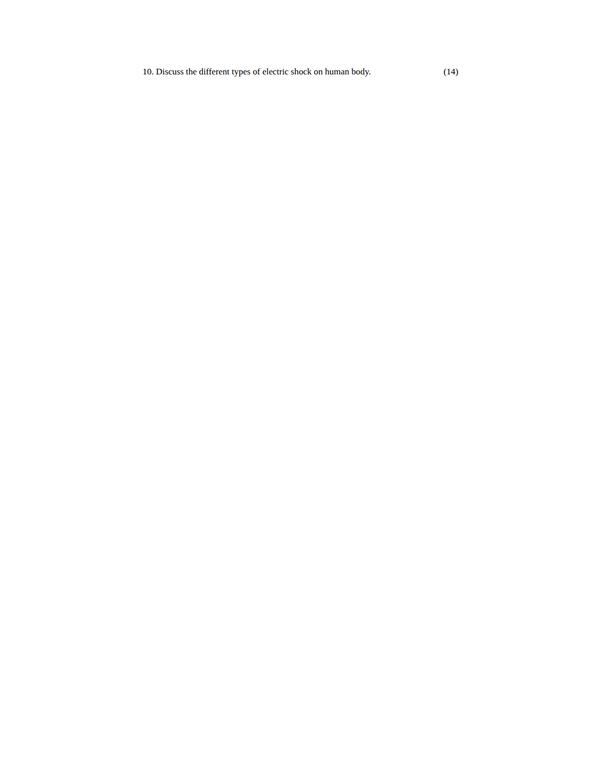10. Discuss the different types of electric shock on human body.
(14)